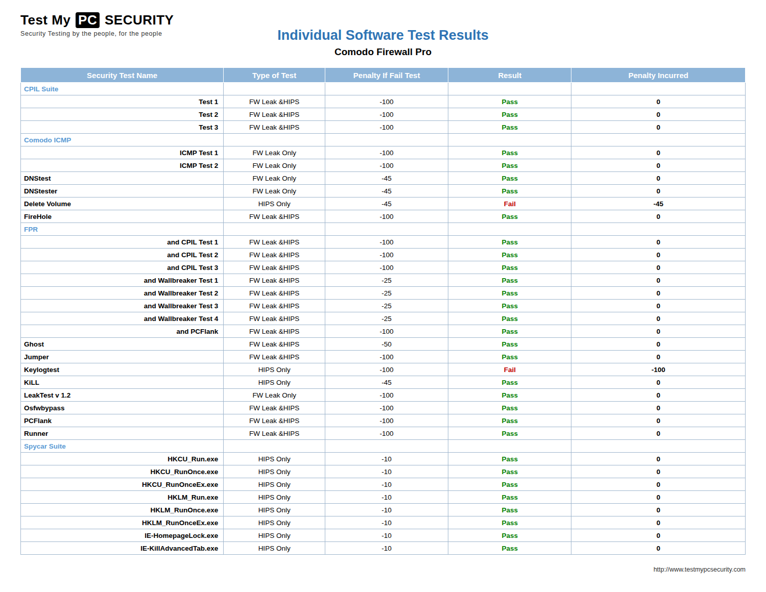Test My PC SECURITY
Security Testing by the people, for the people
Individual Software Test Results
Comodo Firewall Pro
| Security Test Name | Type of Test | Penalty If Fail Test | Result | Penalty Incurred |
| --- | --- | --- | --- | --- |
| CPIL Suite | | | | |
| Test 1 | FW Leak &HIPS | -100 | Pass | 0 |
| Test 2 | FW Leak &HIPS | -100 | Pass | 0 |
| Test 3 | FW Leak &HIPS | -100 | Pass | 0 |
| Comodo ICMP | | | | |
| ICMP Test 1 | FW Leak Only | -100 | Pass | 0 |
| ICMP Test 2 | FW Leak Only | -100 | Pass | 0 |
| DNStest | FW Leak Only | -45 | Pass | 0 |
| DNStester | FW Leak Only | -45 | Pass | 0 |
| Delete Volume | HIPS Only | -45 | Fail | -45 |
| FireHole | FW Leak &HIPS | -100 | Pass | 0 |
| FPR | | | | |
| and CPIL Test 1 | FW Leak &HIPS | -100 | Pass | 0 |
| and CPIL Test 2 | FW Leak &HIPS | -100 | Pass | 0 |
| and CPIL Test 3 | FW Leak &HIPS | -100 | Pass | 0 |
| and Wallbreaker Test 1 | FW Leak &HIPS | -25 | Pass | 0 |
| and Wallbreaker Test 2 | FW Leak &HIPS | -25 | Pass | 0 |
| and Wallbreaker Test 3 | FW Leak &HIPS | -25 | Pass | 0 |
| and Wallbreaker Test 4 | FW Leak &HIPS | -25 | Pass | 0 |
| and PCFlank | FW Leak &HIPS | -100 | Pass | 0 |
| Ghost | FW Leak &HIPS | -50 | Pass | 0 |
| Jumper | FW Leak &HIPS | -100 | Pass | 0 |
| Keylogtest | HIPS Only | -100 | Fail | -100 |
| KiLL | HIPS Only | -45 | Pass | 0 |
| LeakTest v 1.2 | FW Leak Only | -100 | Pass | 0 |
| Osfwbypass | FW Leak &HIPS | -100 | Pass | 0 |
| PCFlank | FW Leak &HIPS | -100 | Pass | 0 |
| Runner | FW Leak &HIPS | -100 | Pass | 0 |
| Spycar Suite | | | | |
| HKCU_Run.exe | HIPS Only | -10 | Pass | 0 |
| HKCU_RunOnce.exe | HIPS Only | -10 | Pass | 0 |
| HKCU_RunOnceEx.exe | HIPS Only | -10 | Pass | 0 |
| HKLM_Run.exe | HIPS Only | -10 | Pass | 0 |
| HKLM_RunOnce.exe | HIPS Only | -10 | Pass | 0 |
| HKLM_RunOnceEx.exe | HIPS Only | -10 | Pass | 0 |
| IE-HomepageLock.exe | HIPS Only | -10 | Pass | 0 |
| IE-KillAdvancedTab.exe | HIPS Only | -10 | Pass | 0 |
http://www.testmypcsecurity.com